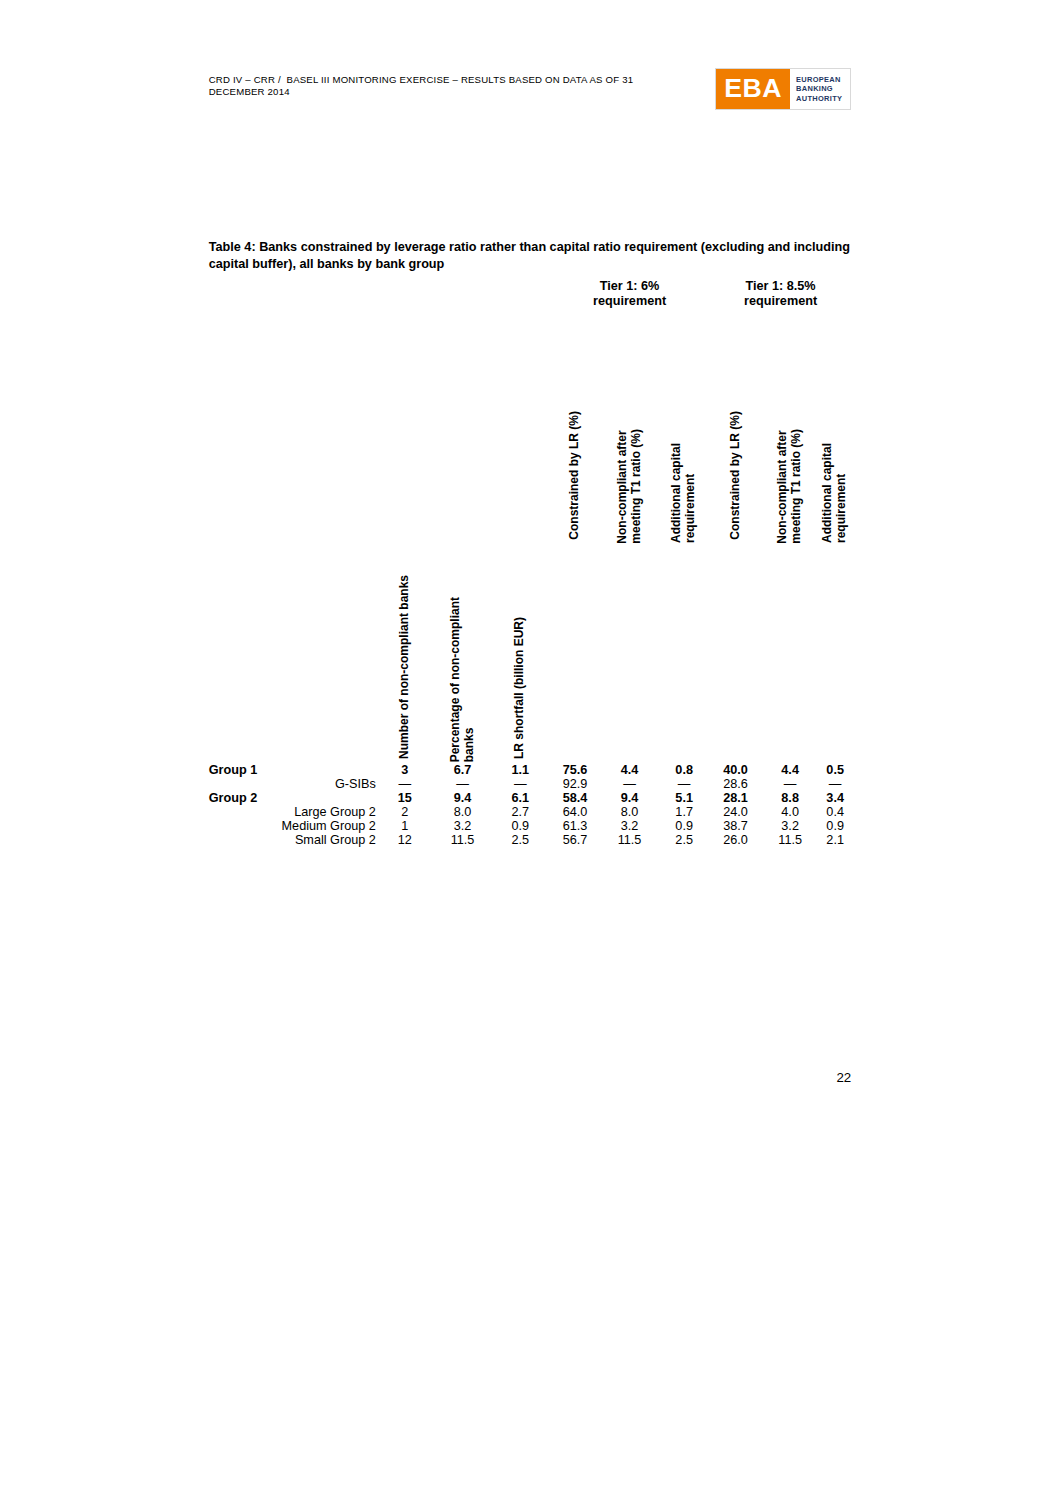CRD IV – CRR / BASEL III MONITORING EXERCISE – RESULTS BASED ON DATA AS OF 31 DECEMBER 2014
EBA
EUROPEAN BANKING AUTHORITY
Table 4: Banks constrained by leverage ratio rather than capital ratio requirement (excluding and including capital buffer), all banks by bank group
| | | | | Tier 1: 6% requirement | Tier 1: 8.5% requirement |
| --- | --- | --- | --- | --- | --- |
| Constrained by LR (%) | Non-compliant after meeting T1 ratio (%) | Additional capital requirement | Constrained by LR (%) | Non-compliant after meeting T1 ratio (%) | Additional capital requirement |
| | Number of non-compliant banks | Percentage of non-compliant banks | LR shortfall (billion EUR) | |
| Group 1 | 3 | 6.7 | 1.1 | 75.6 | 4.4 | 0.8 | 40.0 | 4.4 | 0.5 |
| G-SIBs | — | — | — | 92.9 | — | — | 28.6 | — | — |
| Group 2 | 15 | 9.4 | 6.1 | 58.4 | 9.4 | 5.1 | 28.1 | 8.8 | 3.4 |
| Large Group 2 | 2 | 8.0 | 2.7 | 64.0 | 8.0 | 1.7 | 24.0 | 4.0 | 0.4 |
| Medium Group 2 | 1 | 3.2 | 0.9 | 61.3 | 3.2 | 0.9 | 38.7 | 3.2 | 0.9 |
| Small Group 2 | 12 | 11.5 | 2.5 | 56.7 | 11.5 | 2.5 | 26.0 | 11.5 | 2.1 |
22